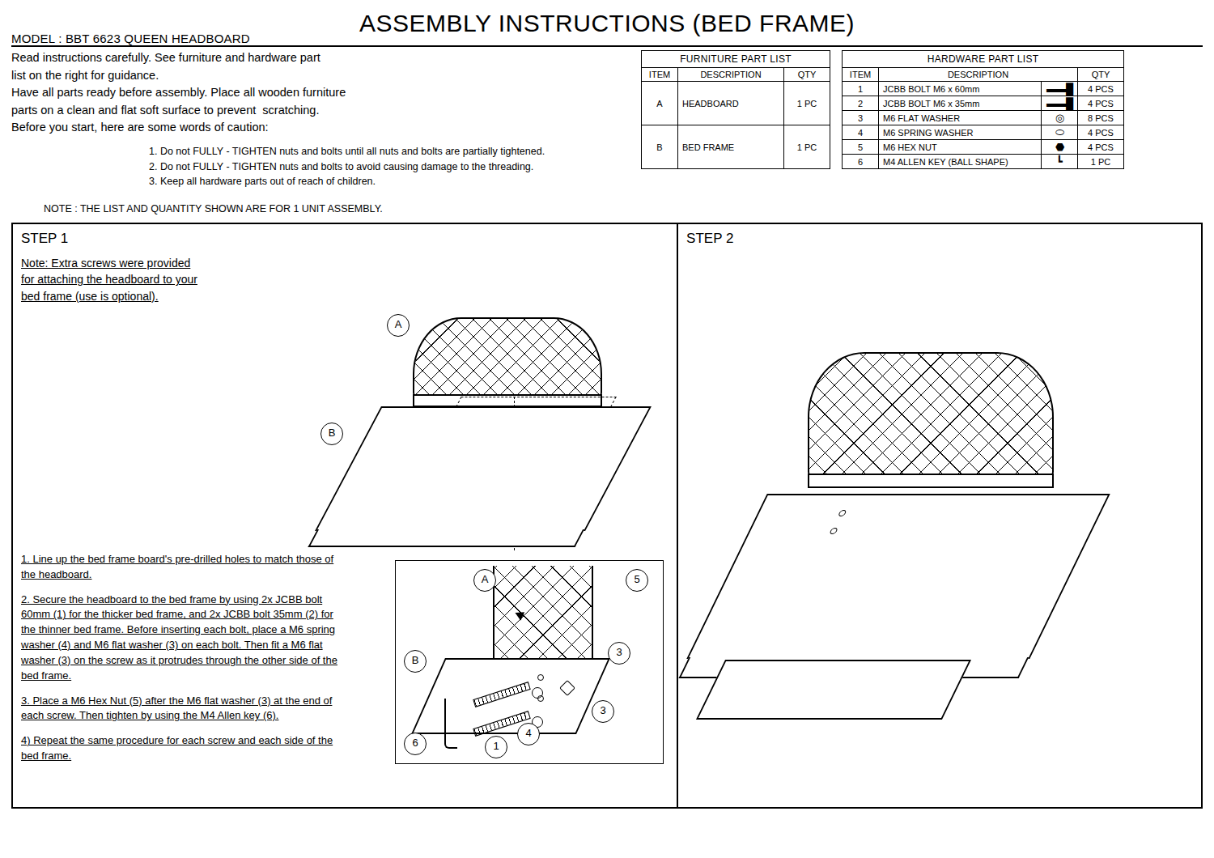MODEL : BBT 6623 QUEEN HEADBOARD
ASSEMBLY INSTRUCTIONS (BED FRAME)
Read instructions carefully. See furniture and hardware part
list on the right for guidance.
Have all parts ready before assembly. Place all wooden furniture
parts on a clean and flat soft surface to prevent scratching.
Before you start, here are some words of caution:
1. Do not FULLY - TIGHTEN nuts and bolts until all nuts and bolts are partially tightened.
2. Do not FULLY - TIGHTEN nuts and bolts to avoid causing damage to the threading.
3. Keep all hardware parts out of reach of children.
NOTE : THE LIST AND QUANTITY SHOWN ARE FOR 1 UNIT ASSEMBLY.
FURNITURE PART LIST
| ITEM | DESCRIPTION | QTY |
| --- | --- | --- |
| A | HEADBOARD | 1 PC |
| B | BED FRAME | 1 PC |
HARDWARE PART LIST
| ITEM | DESCRIPTION | QTY |
| --- | --- | --- |
| 1 | JCBB BOLT M6 x 60mm | | 4 PCS |
| 2 | JCBB BOLT M6 x 35mm | | 4 PCS |
| 3 | M6 FLAT WASHER | | 8 PCS |
| 4 | M6 SPRING WASHER | | 4 PCS |
| 5 | M6 HEX NUT | | 4 PCS |
| 6 | M4 ALLEN KEY (BALL SHAPE) | | 1 PC |
STEP 1
Note: Extra screws were provided for attaching the headboard to your bed frame (use is optional).
A
B
1. Line up the bed frame board's pre-drilled holes to match those of the headboard.
2. Secure the headboard to the bed frame by using 2x JCBB bolt 60mm (1) for the thicker bed frame, and 2x JCBB bolt 35mm (2) for the thinner bed frame. Before inserting each bolt, place a M6 spring washer (4) and M6 flat washer (3) on each bolt. Then fit a M6 flat washer (3) on the screw as it protrudes through the other side of the bed frame.
3. Place a M6 Hex Nut (5) after the M6 flat washer (3) at the end of each screw. Then tighten by using the M4 Allen key (6).
4) Repeat the same procedure for each screw and each side of the bed frame.
A
5
B
3
3
6
1
4
STEP 2